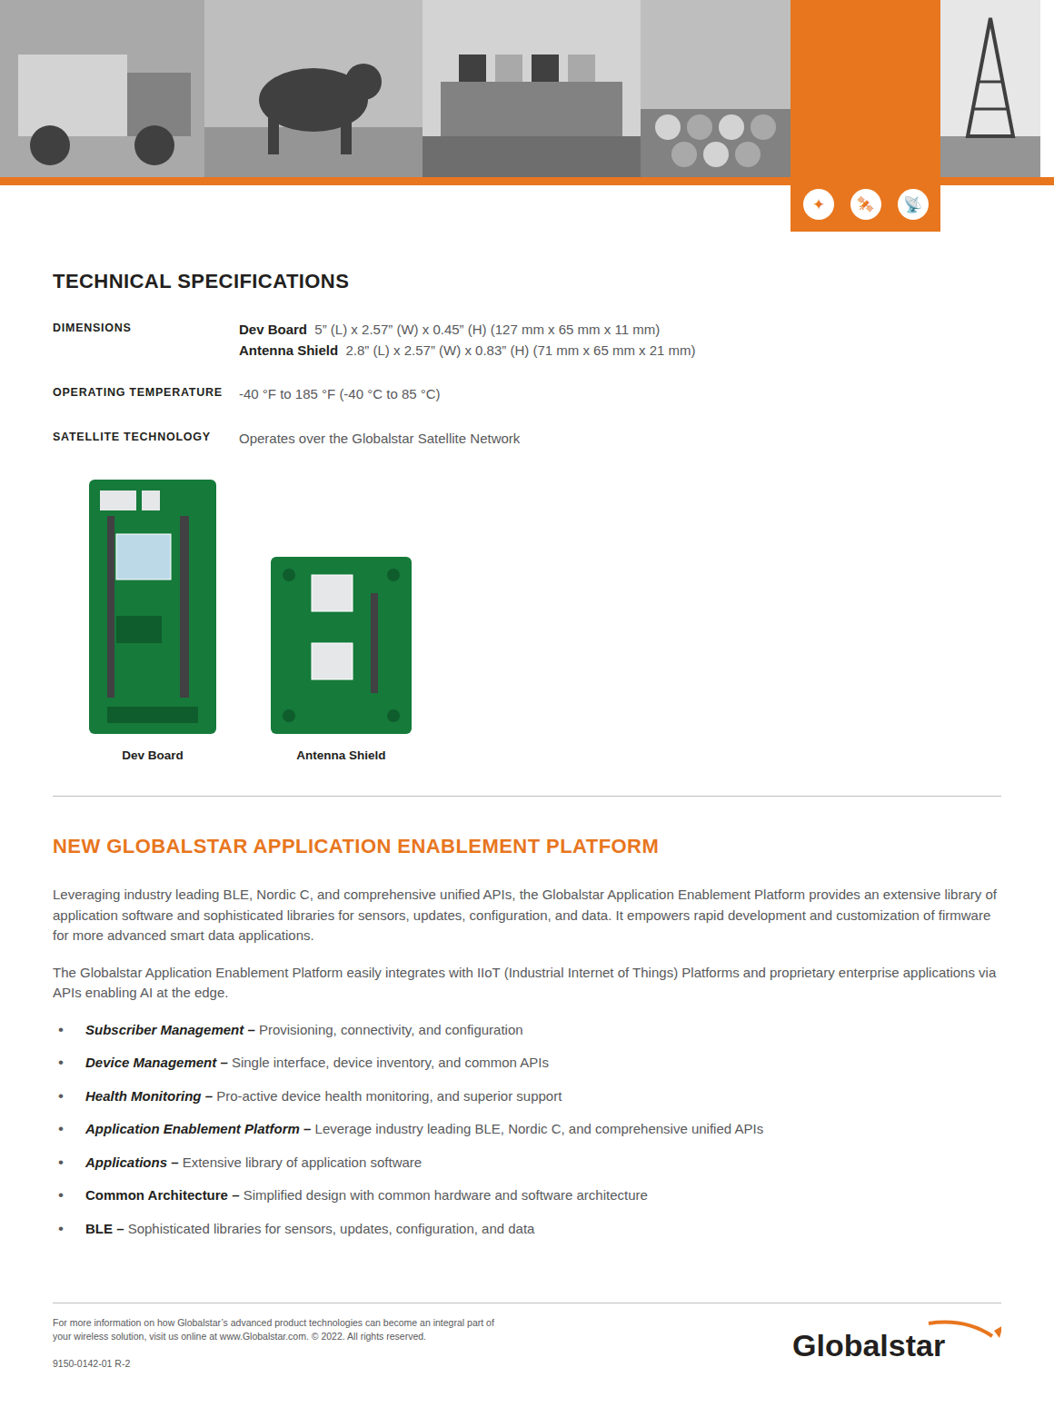✦ 🛰 📡
Technical Specifications
| Dimensions | Dev Board 5” (L) x 2.57” (W) x 0.45” (H) (127 mm x 65 mm x 11 mm) Antenna Shield 2.8” (L) x 2.57” (W) x 0.83” (H) (71 mm x 65 mm x 21 mm) |
| Operating Temperature | -40 °F to 185 °F (-40 °C to 85 °C) |
| Satellite Technology | Operates over the Globalstar Satellite Network |
Dev Board
Antenna Shield
New Globalstar Application Enablement Platform
Leveraging industry leading BLE, Nordic C, and comprehensive unified APIs, the Globalstar Application Enablement Platform provides an extensive library of application software and sophisticated libraries for sensors, updates, configuration, and data. It empowers rapid development and customization of firmware for more advanced smart data applications.
The Globalstar Application Enablement Platform easily integrates with IIoT (Industrial Internet of Things) Platforms and proprietary enterprise applications via APIs enabling AI at the edge.
Subscriber Management – Provisioning, connectivity, and configuration
Device Management – Single interface, device inventory, and common APIs
Health Monitoring – Pro-active device health monitoring, and superior support
Application Enablement Platform – Leverage industry leading BLE, Nordic C, and comprehensive unified APIs
Applications – Extensive library of application software
Common Architecture – Simplified design with common hardware and software architecture
BLE – Sophisticated libraries for sensors, updates, configuration, and data
For more information on how Globalstar’s advanced product technologies can become an integral part of
your wireless solution, visit us online at www.Globalstar.com. © 2022. All rights reserved.
9150-0142-01 R-2